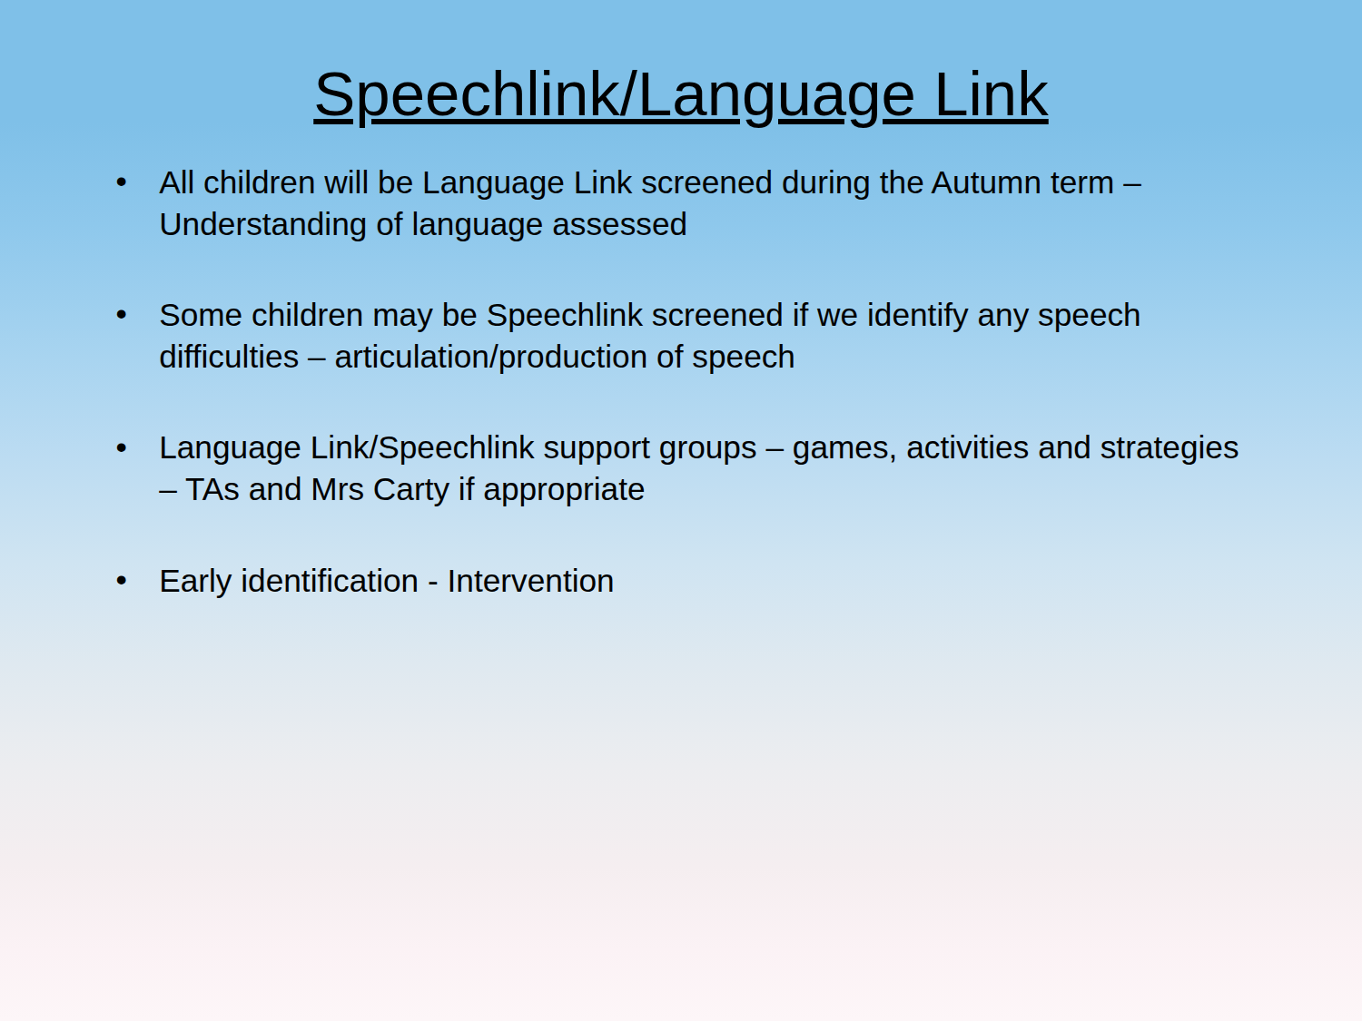Speechlink/Language Link
All children will be Language Link screened during the Autumn term – Understanding of language assessed
Some children may be Speechlink screened if we identify any speech difficulties – articulation/production of speech
Language Link/Speechlink support groups – games, activities and strategies – TAs and Mrs Carty if appropriate
Early identification - Intervention